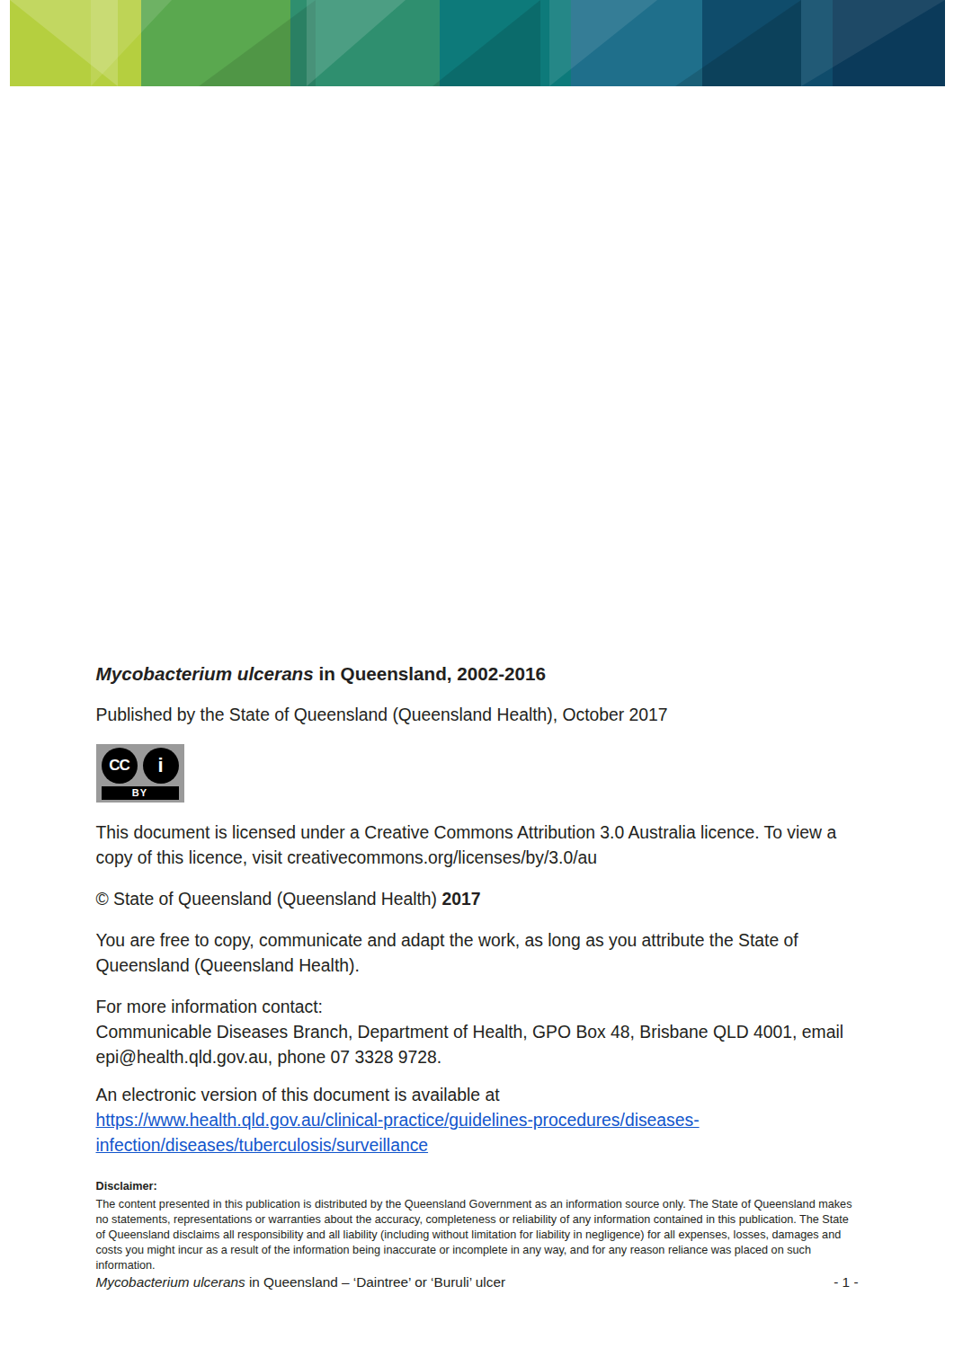Mycobacterium ulcerans in Queensland, 2002-2016
Published by the State of Queensland (Queensland Health), October 2017
CC
i
BY
This document is licensed under a Creative Commons Attribution 3.0 Australia licence. To view a copy of this licence, visit creativecommons.org/licenses/by/3.0/au
© State of Queensland (Queensland Health) 2017
You are free to copy, communicate and adapt the work, as long as you attribute the State of Queensland (Queensland Health).
For more information contact:
Communicable Diseases Branch, Department of Health, GPO Box 48, Brisbane QLD 4001, email epi@health.qld.gov.au, phone 07 3328 9728.
An electronic version of this document is available at
https://www.health.qld.gov.au/clinical-practice/guidelines-procedures/diseases-infection/diseases/tuberculosis/surveillance
Disclaimer:
The content presented in this publication is distributed by the Queensland Government as an information source only. The State of Queensland makes no statements, representations or warranties about the accuracy, completeness or reliability of any information contained in this publication. The State of Queensland disclaims all responsibility and all liability (including without limitation for liability in negligence) for all expenses, losses, damages and costs you might incur as a result of the information being inaccurate or incomplete in any way, and for any reason reliance was placed on such information.
Mycobacterium ulcerans in Queensland – ‘Daintree’ or ‘Buruli’ ulcer
- 1 -